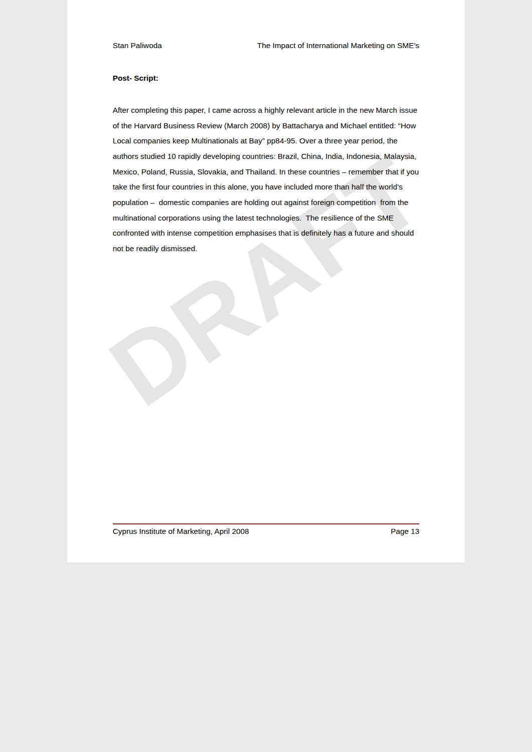DRAFT
Stan Paliwoda The Impact of International Marketing on SME’s
Post- Script:
After completing this paper, I came across a highly relevant article in the new March issue of the Harvard Business Review (March 2008) by Battacharya and Michael entitled: “How Local companies keep Multinationals at Bay” pp84-95. Over a three year period, the authors studied 10 rapidly developing countries: Brazil, China, India, Indonesia, Malaysia, Mexico, Poland, Russia, Slovakia, and Thailand. In these countries – remember that if you take the first four countries in this alone, you have included more than half the world’s population – domestic companies are holding out against foreign competition from the multinational corporations using the latest technologies. The resilience of the SME confronted with intense competition emphasises that is definitely has a future and should not be readily dismissed.
Cyprus Institute of Marketing, April 2008 Page 13